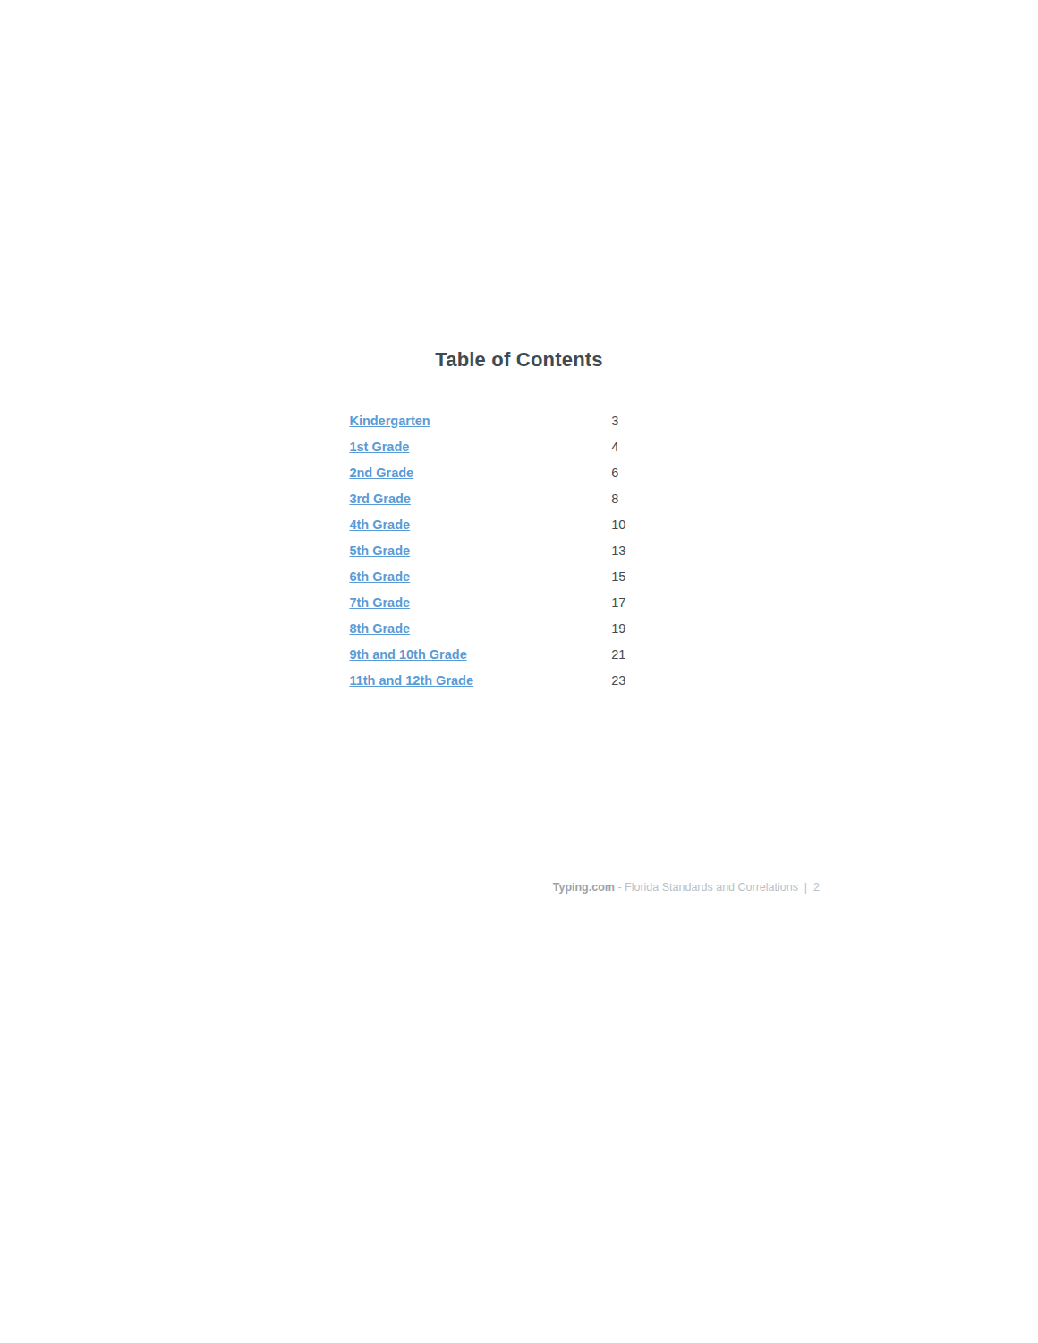Table of Contents
| Kindergarten | 3 |
| 1st Grade | 4 |
| 2nd Grade | 6 |
| 3rd Grade | 8 |
| 4th Grade | 10 |
| 5th Grade | 13 |
| 6th Grade | 15 |
| 7th Grade | 17 |
| 8th Grade | 19 |
| 9th and 10th Grade | 21 |
| 11th and 12th Grade | 23 |
Typing.com - Florida Standards and Correlations | 2